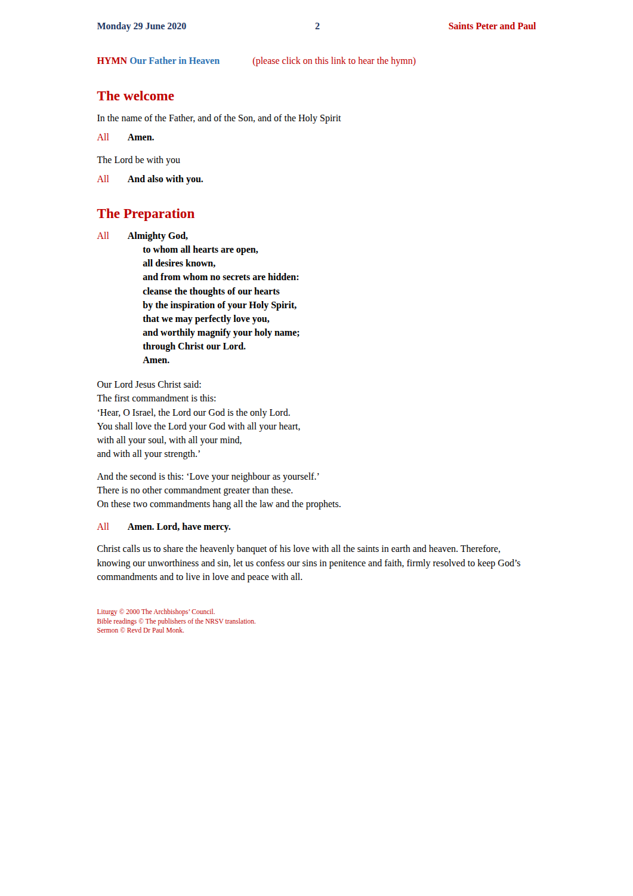Monday 29 June 2020 2 Saints Peter and Paul
HYMN Our Father in Heaven (please click on this link to hear the hymn)
The welcome
In the name of the Father, and of the Son, and of the Holy Spirit
All Amen.
The Lord be with you
All And also with you.
The Preparation
All Almighty God, to whom all hearts are open, all desires known, and from whom no secrets are hidden: cleanse the thoughts of our hearts by the inspiration of your Holy Spirit, that we may perfectly love you, and worthily magnify your holy name; through Christ our Lord. Amen.
Our Lord Jesus Christ said: The first commandment is this: ‘Hear, O Israel, the Lord our God is the only Lord. You shall love the Lord your God with all your heart, with all your soul, with all your mind, and with all your strength.’
And the second is this: ‘Love your neighbour as yourself.’ There is no other commandment greater than these. On these two commandments hang all the law and the prophets.
All Amen. Lord, have mercy.
Christ calls us to share the heavenly banquet of his love with all the saints in earth and heaven. Therefore, knowing our unworthiness and sin, let us confess our sins in penitence and faith, firmly resolved to keep God’s commandments and to live in love and peace with all.
Liturgy © 2000 The Archbishops’ Council.
Bible readings © The publishers of the NRSV translation.
Sermon © Revd Dr Paul Monk.